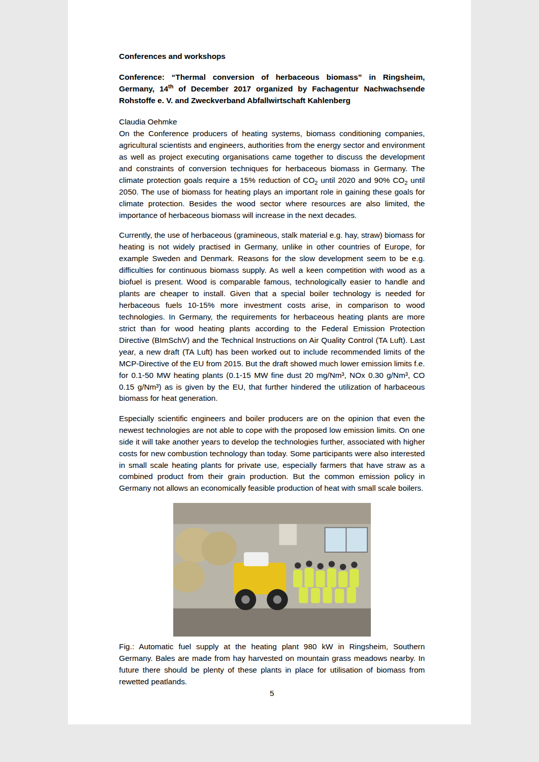Conferences and workshops
Conference: “Thermal conversion of herbaceous biomass” in Ringsheim, Germany, 14th of December 2017 organized by Fachagentur Nachwachsende Rohstoffe e. V. and Zweckverband Abfallwirtschaft Kahlenberg
Claudia Oehmke
On the Conference producers of heating systems, biomass conditioning companies, agricultural scientists and engineers, authorities from the energy sector and environment as well as project executing organisations came together to discuss the development and constraints of conversion techniques for herbaceous biomass in Germany. The climate protection goals require a 15% reduction of CO2 until 2020 and 90% CO2 until 2050. The use of biomass for heating plays an important role in gaining these goals for climate protection. Besides the wood sector where resources are also limited, the importance of herbaceous biomass will increase in the next decades.
Currently, the use of herbaceous (gramineous, stalk material e.g. hay, straw) biomass for heating is not widely practised in Germany, unlike in other countries of Europe, for example Sweden and Denmark. Reasons for the slow development seem to be e.g. difficulties for continuous biomass supply. As well a keen competition with wood as a biofuel is present. Wood is comparable famous, technologically easier to handle and plants are cheaper to install. Given that a special boiler technology is needed for herbaceous fuels 10-15% more investment costs arise, in comparison to wood technologies. In Germany, the requirements for herbaceous heating plants are more strict than for wood heating plants according to the Federal Emission Protection Directive (BImSchV) and the Technical Instructions on Air Quality Control (TA Luft). Last year, a new draft (TA Luft) has been worked out to include recommended limits of the MCP-Directive of the EU from 2015. But the draft showed much lower emission limits f.e. for 0.1-50 MW heating plants (0.1-15 MW fine dust 20 mg/Nm³, NOx 0.30 g/Nm³, CO 0.15 g/Nm³) as is given by the EU, that further hindered the utilization of harbaceous biomass for heat generation.
Especially scientific engineers and boiler producers are on the opinion that even the newest technologies are not able to cope with the proposed low emission limits. On one side it will take another years to develop the technologies further, associated with higher costs for new combustion technology than today. Some participants were also interested in small scale heating plants for private use, especially farmers that have straw as a combined product from their grain production. But the common emission policy in Germany not allows an economically feasible production of heat with small scale boilers.
Fig.: Automatic fuel supply at the heating plant 980 kW in Ringsheim, Southern Germany. Bales are made from hay harvested on mountain grass meadows nearby. In future there should be plenty of these plants in place for utilisation of biomass from rewetted peatlands.
5